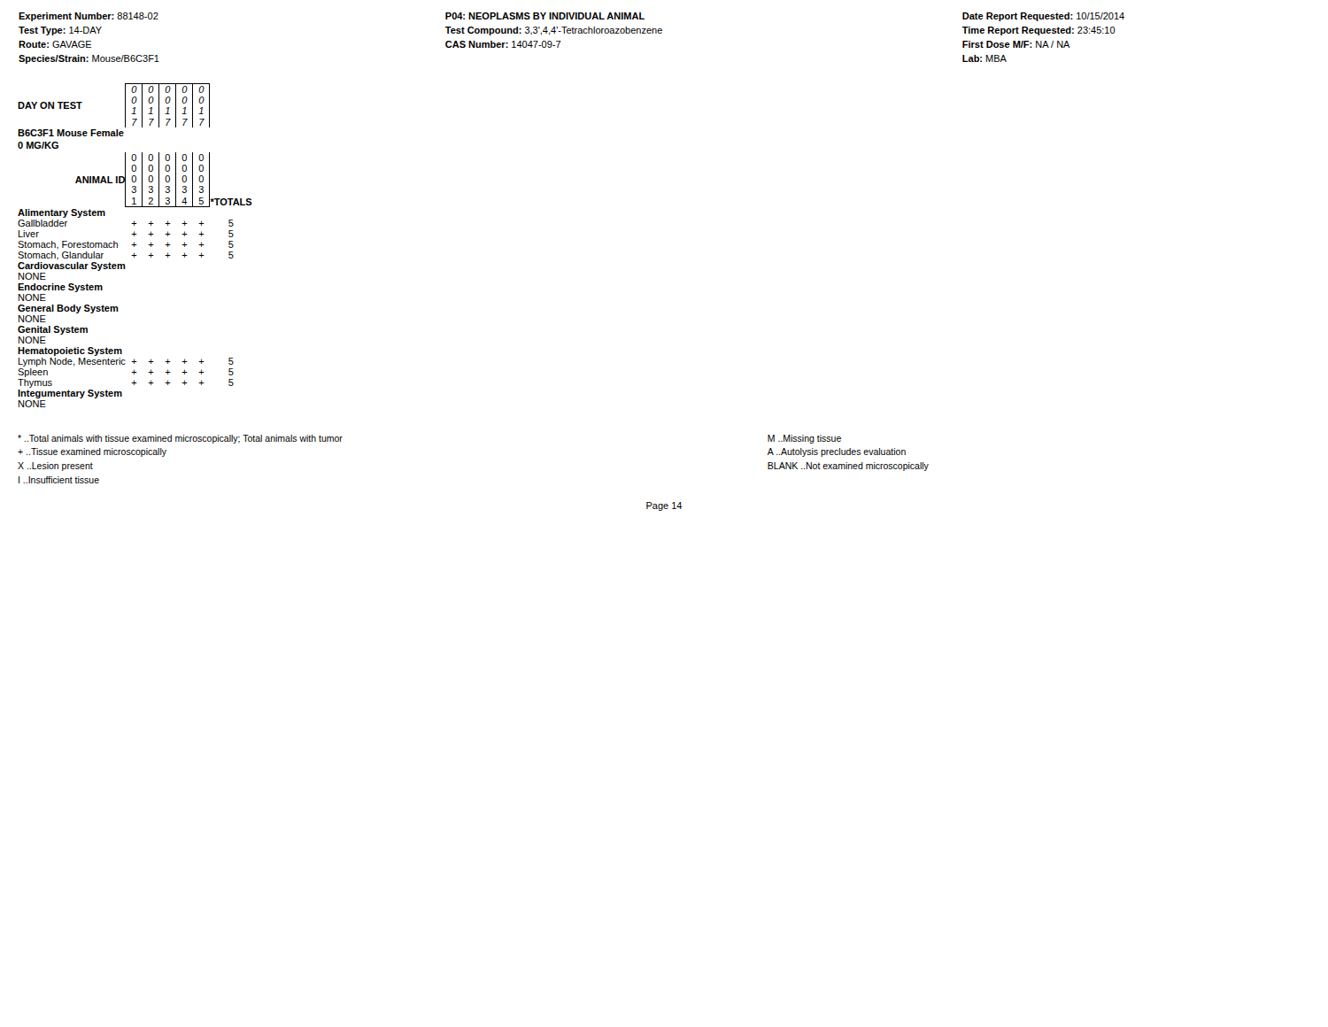| Experiment Number: 88148-02 Test Type: 14-DAY Route: GAVAGE Species/Strain: Mouse/B6C3F1 | P04: NEOPLASMS BY INDIVIDUAL ANIMAL Test Compound: 3,3',4,4'-Tetrachloroazobenzene CAS Number: 14047-09-7 | Date Report Requested: 10/15/2014 Time Report Requested: 23:45:10 First Dose M/F: NA / NA Lab: MBA |
| DAY ON TEST | 0 0 1 7 | 0 0 1 7 | 0 0 1 7 | 0 0 1 7 | 0 0 1 7 | |
| B6C3F1 Mouse Female 0 MG/KG | | |
| ANIMAL ID | 0 0 0 3 1 | 0 0 0 3 2 | 0 0 0 3 3 | 0 0 0 3 4 | 0 0 0 3 5 | *TOTALS |
| Alimentary System | |
| Gallbladder | + | + | + | + | + | 5 |
| Liver | + | + | + | + | + | 5 |
| Stomach, Forestomach | + | + | + | + | + | 5 |
| Stomach, Glandular | + | + | + | + | + | 5 |
| Cardiovascular System | |
| NONE | |
| Endocrine System | |
| NONE | |
| General Body System | |
| NONE | |
| Genital System | |
| NONE | |
| Hematopoietic System | |
| Lymph Node, Mesenteric | + | + | + | + | + | 5 |
| Spleen | + | + | + | + | + | 5 |
| Thymus | + | + | + | + | + | 5 |
| Integumentary System | |
| NONE | |
* ..Total animals with tissue examined microscopically; Total animals with tumor
+ ..Tissue examined microscopically
X ..Lesion present
I ..Insufficient tissue
M ..Missing tissue
A ..Autolysis precludes evaluation
BLANK ..Not examined microscopically
Page 14